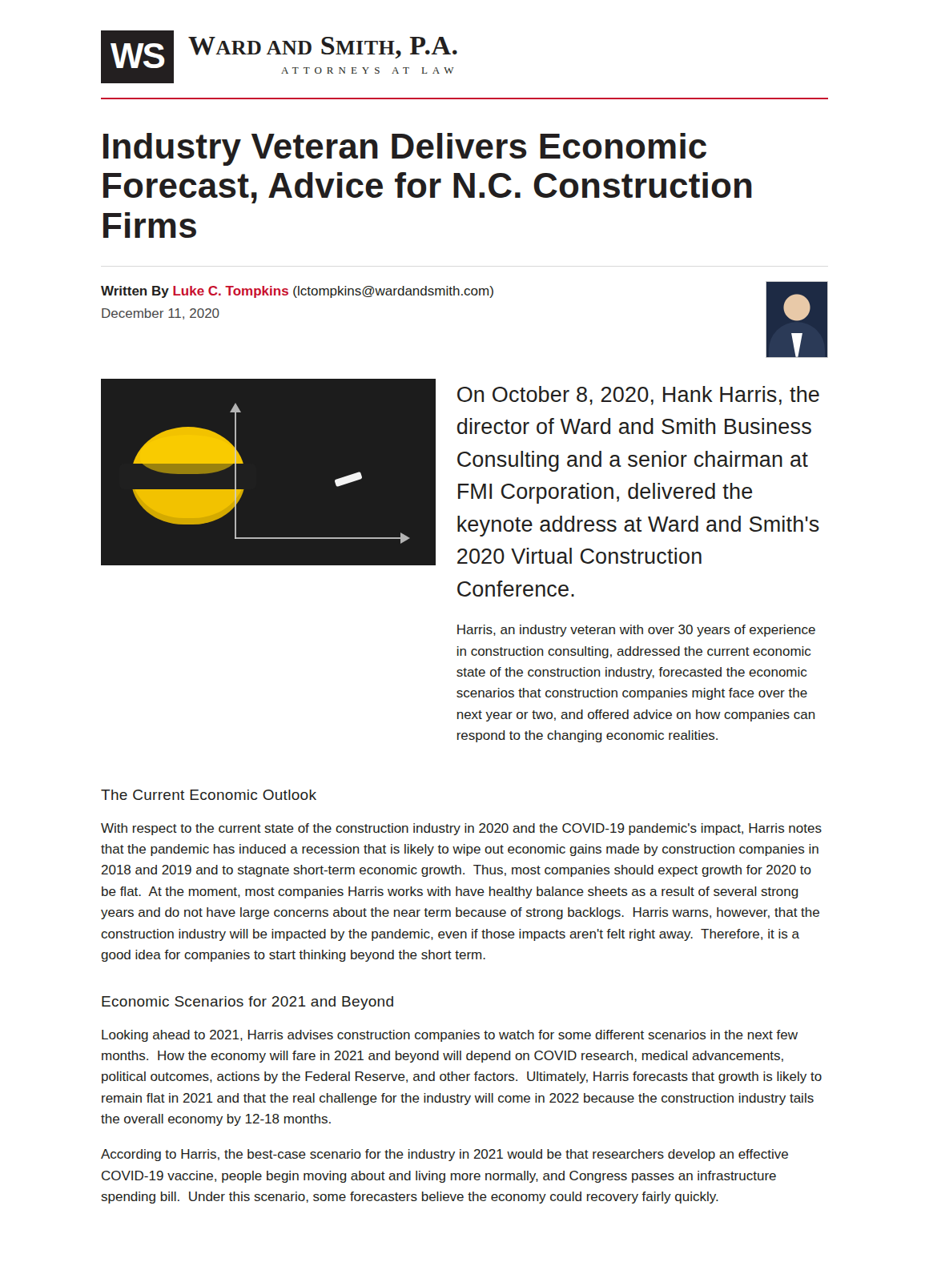WS
WARD AND SMITH, P.A.
ATTORNEYS AT LAW
Industry Veteran Delivers Economic Forecast, Advice for N.C. Construction Firms
Written By Luke C. Tompkins (lctompkins@wardandsmith.com) December 11, 2020
On October 8, 2020, Hank Harris, the director of Ward and Smith Business Consulting and a senior chairman at FMI Corporation, delivered the keynote address at Ward and Smith's 2020 Virtual Construction Conference.
Harris, an industry veteran with over 30 years of experience in construction consulting, addressed the current economic state of the construction industry, forecasted the economic scenarios that construction companies might face over the next year or two, and offered advice on how companies can respond to the changing economic realities.
The Current Economic Outlook
With respect to the current state of the construction industry in 2020 and the COVID-19 pandemic's impact, Harris notes that the pandemic has induced a recession that is likely to wipe out economic gains made by construction companies in 2018 and 2019 and to stagnate short-term economic growth. Thus, most companies should expect growth for 2020 to be flat. At the moment, most companies Harris works with have healthy balance sheets as a result of several strong years and do not have large concerns about the near term because of strong backlogs. Harris warns, however, that the construction industry will be impacted by the pandemic, even if those impacts aren't felt right away. Therefore, it is a good idea for companies to start thinking beyond the short term.
Economic Scenarios for 2021 and Beyond
Looking ahead to 2021, Harris advises construction companies to watch for some different scenarios in the next few months. How the economy will fare in 2021 and beyond will depend on COVID research, medical advancements, political outcomes, actions by the Federal Reserve, and other factors. Ultimately, Harris forecasts that growth is likely to remain flat in 2021 and that the real challenge for the industry will come in 2022 because the construction industry tails the overall economy by 12-18 months.
According to Harris, the best-case scenario for the industry in 2021 would be that researchers develop an effective COVID-19 vaccine, people begin moving about and living more normally, and Congress passes an infrastructure spending bill. Under this scenario, some forecasters believe the economy could recovery fairly quickly.